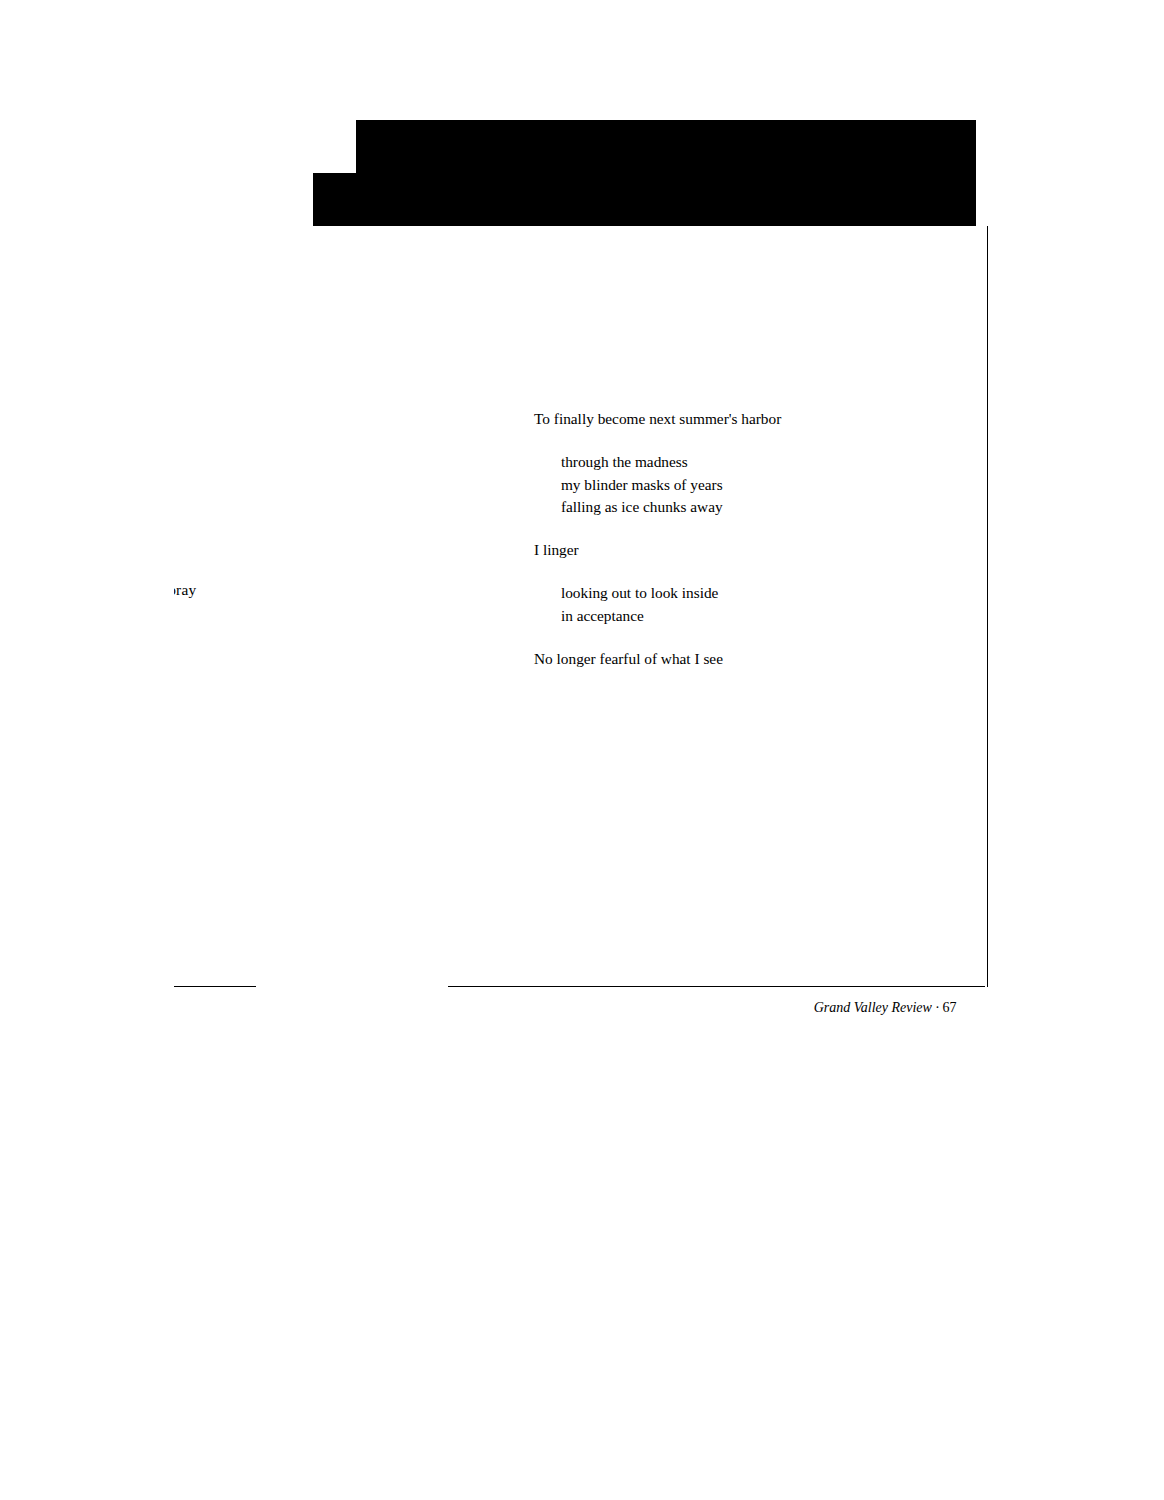pray
To finally become next summer's harbor
through the madness
my blinder masks of years
falling as ice chunks away
I linger
looking out to look inside
in acceptance
No longer fearful of what I see
Grand Valley Review · 67